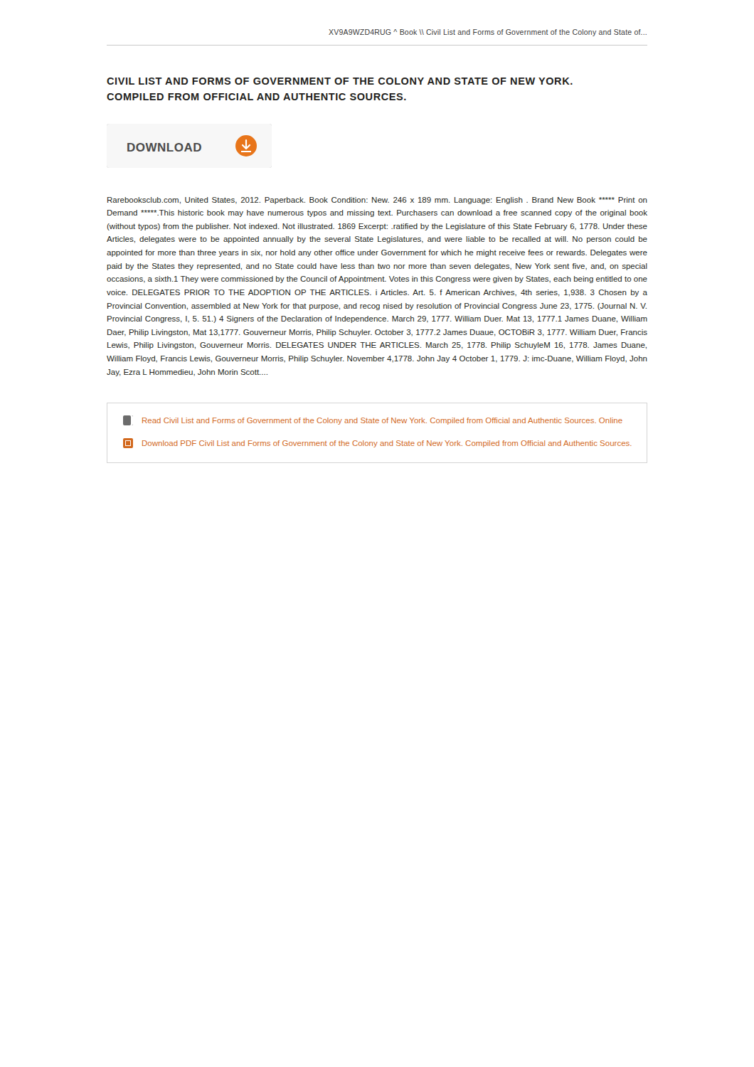XV9A9WZD4RUG ^ Book \\ Civil List and Forms of Government of the Colony and State of...
Civil List and Forms of Government of the Colony and State of New York.
Compiled from Official and Authentic Sources.
DOWNLOAD
Rarebooksclub.com, United States, 2012. Paperback. Book Condition: New. 246 x 189 mm. Language: English . Brand New Book ***** Print on Demand *****.This historic book may have numerous typos and missing text. Purchasers can download a free scanned copy of the original book (without typos) from the publisher. Not indexed. Not illustrated. 1869 Excerpt: .ratified by the Legislature of this State February 6, 1778. Under these Articles, delegates were to be appointed annually by the several State Legislatures, and were liable to be recalled at will. No person could be appointed for more than three years in six, nor hold any other office under Government for which he might receive fees or rewards. Delegates were paid by the States they represented, and no State could have less than two nor more than seven delegates, New York sent five, and, on special occasions, a sixth.1 They were commissioned by the Council of Appointment. Votes in this Congress were given by States, each being entitled to one voice. DELEGATES PRIOR TO THE ADOPTION OP THE ARTICLES. i Articles. Art. 5. f American Archives, 4th series, 1,938. 3 Chosen by a Provincial Convention, assembled at New York for that purpose, and recog nised by resolution of Provincial Congress June 23, 1775. (Journal N. V. Provincial Congress, I, 5. 51.) 4 Signers of the Declaration of Independence. March 29, 1777. William Duer. Mat 13, 1777.1 James Duane, William Daer, Philip Livingston, Mat 13,1777. Gouverneur Morris, Philip Schuyler. October 3, 1777.2 James Duaue, OCTOBiR 3, 1777. William Duer, Francis Lewis, Philip Livingston, Gouverneur Morris. DELEGATES UNDER THE ARTICLES. March 25, 1778. Philip SchuyleM 16, 1778. James Duane, William Floyd, Francis Lewis, Gouverneur Morris, Philip Schuyler. November 4,1778. John Jay 4 October 1, 1779. J: imc-Duane, William Floyd, John Jay, Ezra L Hommedieu, John Morin Scott....
Read Civil List and Forms of Government of the Colony and State of New York. Compiled from Official and Authentic Sources. Online
Download PDF Civil List and Forms of Government of the Colony and State of New York. Compiled from Official and Authentic Sources.